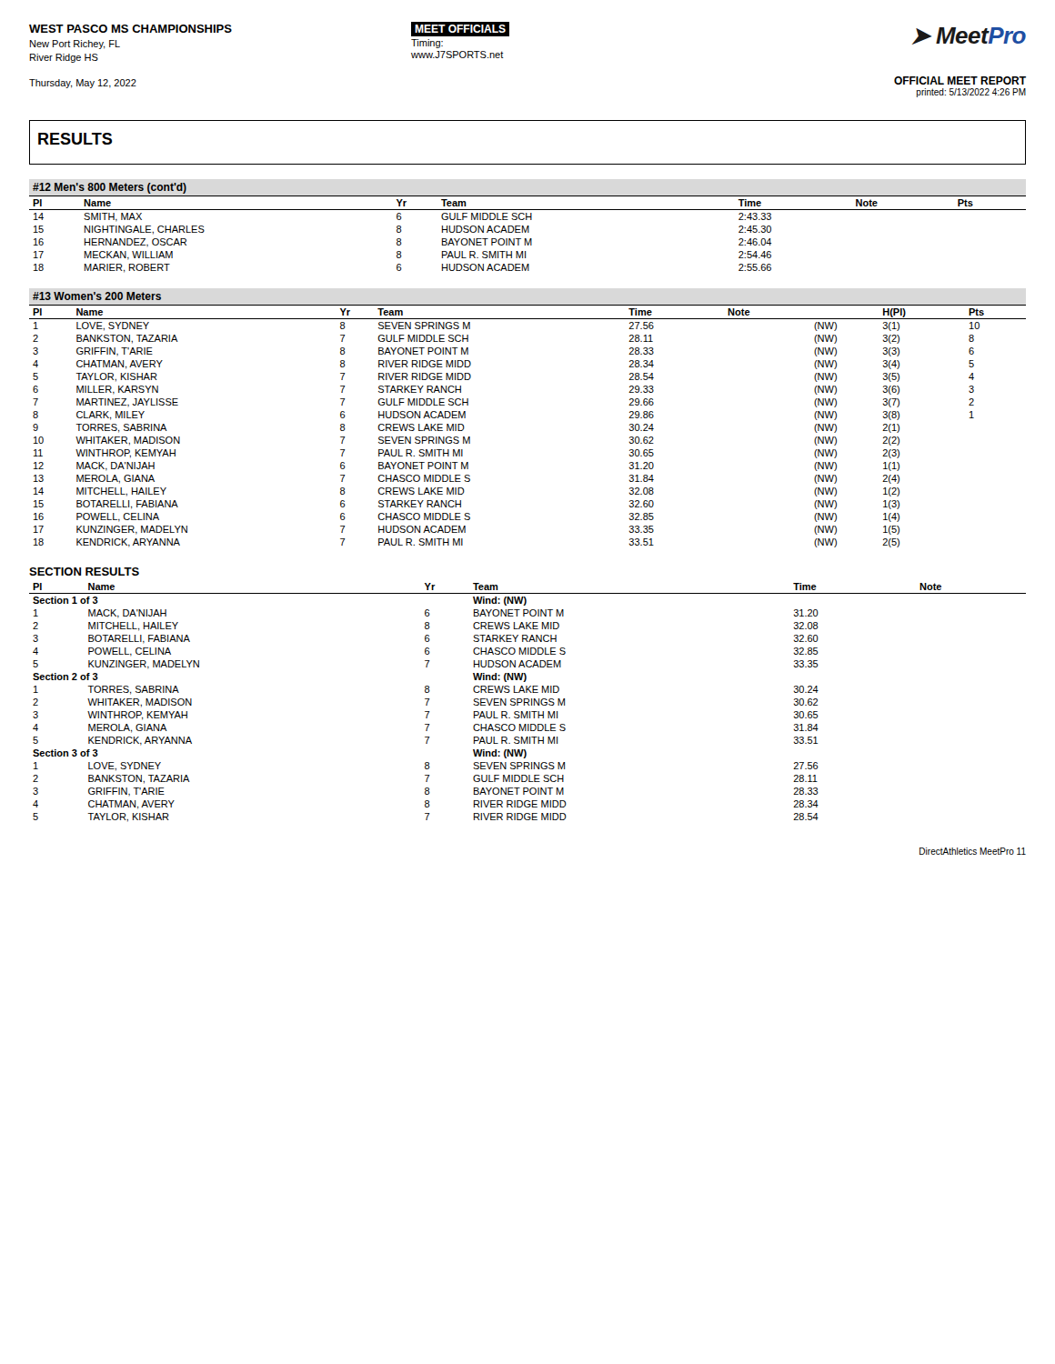WEST PASCO MS CHAMPIONSHIPS
New Port Richey, FL
River Ridge HS
Thursday, May 12, 2022
MEET OFFICIALS
Timing:
www.J7SPORTS.net
➤ Meet Pro
OFFICIAL MEET REPORT
printed: 5/13/2022 4:26 PM
RESULTS
#12 Men's 800 Meters (cont'd)
| Pl | Name | Yr | Team | Time | Note | Pts |
| --- | --- | --- | --- | --- | --- | --- |
| 14 | SMITH, MAX | 6 | GULF MIDDLE SCH | 2:43.33 | | |
| 15 | NIGHTINGALE, CHARLES | 8 | HUDSON ACADEM | 2:45.30 | | |
| 16 | HERNANDEZ, OSCAR | 8 | BAYONET POINT M | 2:46.04 | | |
| 17 | MECKAN, WILLIAM | 8 | PAUL R. SMITH MI | 2:54.46 | | |
| 18 | MARIER, ROBERT | 6 | HUDSON ACADEM | 2:55.66 | | |
#13 Women's 200 Meters
| Pl | Name | Yr | Team | Time | Note | | H(Pl) | Pts |
| --- | --- | --- | --- | --- | --- | --- | --- | --- |
| 1 | LOVE, SYDNEY | 8 | SEVEN SPRINGS M | 27.56 | | (NW) | 3(1) | 10 |
| 2 | BANKSTON, TAZARIA | 7 | GULF MIDDLE SCH | 28.11 | | (NW) | 3(2) | 8 |
| 3 | GRIFFIN, T'ARIE | 8 | BAYONET POINT M | 28.33 | | (NW) | 3(3) | 6 |
| 4 | CHATMAN, AVERY | 8 | RIVER RIDGE MIDD | 28.34 | | (NW) | 3(4) | 5 |
| 5 | TAYLOR, KISHAR | 7 | RIVER RIDGE MIDD | 28.54 | | (NW) | 3(5) | 4 |
| 6 | MILLER, KARSYN | 7 | STARKEY RANCH | 29.33 | | (NW) | 3(6) | 3 |
| 7 | MARTINEZ, JAYLISSE | 7 | GULF MIDDLE SCH | 29.66 | | (NW) | 3(7) | 2 |
| 8 | CLARK, MILEY | 6 | HUDSON ACADEM | 29.86 | | (NW) | 3(8) | 1 |
| 9 | TORRES, SABRINA | 8 | CREWS LAKE MID | 30.24 | | (NW) | 2(1) | |
| 10 | WHITAKER, MADISON | 7 | SEVEN SPRINGS M | 30.62 | | (NW) | 2(2) | |
| 11 | WINTHROP, KEMYAH | 7 | PAUL R. SMITH MI | 30.65 | | (NW) | 2(3) | |
| 12 | MACK, DA'NIJAH | 6 | BAYONET POINT M | 31.20 | | (NW) | 1(1) | |
| 13 | MEROLA, GIANA | 7 | CHASCO MIDDLE S | 31.84 | | (NW) | 2(4) | |
| 14 | MITCHELL, HAILEY | 8 | CREWS LAKE MID | 32.08 | | (NW) | 1(2) | |
| 15 | BOTARELLI, FABIANA | 6 | STARKEY RANCH | 32.60 | | (NW) | 1(3) | |
| 16 | POWELL, CELINA | 6 | CHASCO MIDDLE S | 32.85 | | (NW) | 1(4) | |
| 17 | KUNZINGER, MADELYN | 7 | HUDSON ACADEM | 33.35 | | (NW) | 1(5) | |
| 18 | KENDRICK, ARYANNA | 7 | PAUL R. SMITH MI | 33.51 | | (NW) | 2(5) | |
SECTION RESULTS
| Pl | Name | Yr | Team | Time | Note |
| --- | --- | --- | --- | --- | --- |
| Section 1 of 3 | Wind: (NW) | | |
| 1 | MACK, DA'NIJAH | 6 | BAYONET POINT M | 31.20 | |
| 2 | MITCHELL, HAILEY | 8 | CREWS LAKE MID | 32.08 | |
| 3 | BOTARELLI, FABIANA | 6 | STARKEY RANCH | 32.60 | |
| 4 | POWELL, CELINA | 6 | CHASCO MIDDLE S | 32.85 | |
| 5 | KUNZINGER, MADELYN | 7 | HUDSON ACADEM | 33.35 | |
| Section 2 of 3 | Wind: (NW) | | |
| 1 | TORRES, SABRINA | 8 | CREWS LAKE MID | 30.24 | |
| 2 | WHITAKER, MADISON | 7 | SEVEN SPRINGS M | 30.62 | |
| 3 | WINTHROP, KEMYAH | 7 | PAUL R. SMITH MI | 30.65 | |
| 4 | MEROLA, GIANA | 7 | CHASCO MIDDLE S | 31.84 | |
| 5 | KENDRICK, ARYANNA | 7 | PAUL R. SMITH MI | 33.51 | |
| Section 3 of 3 | Wind: (NW) | | |
| 1 | LOVE, SYDNEY | 8 | SEVEN SPRINGS M | 27.56 | |
| 2 | BANKSTON, TAZARIA | 7 | GULF MIDDLE SCH | 28.11 | |
| 3 | GRIFFIN, T'ARIE | 8 | BAYONET POINT M | 28.33 | |
| 4 | CHATMAN, AVERY | 8 | RIVER RIDGE MIDD | 28.34 | |
| 5 | TAYLOR, KISHAR | 7 | RIVER RIDGE MIDD | 28.54 | |
DirectAthletics MeetPro 11